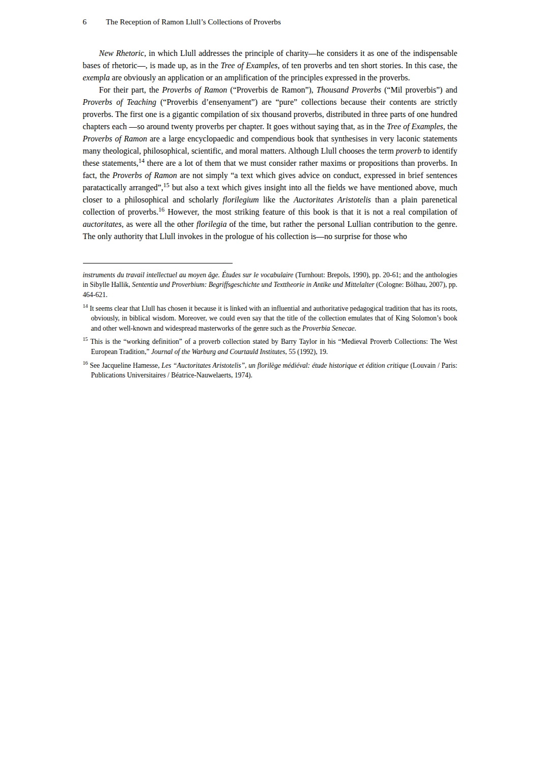6 The Reception of Ramon Llull’s Collections of Proverbs
New Rhetoric, in which Llull addresses the principle of charity―he considers it as one of the indispensable bases of rhetoric―, is made up, as in the Tree of Examples, of ten proverbs and ten short stories. In this case, the exempla are obviously an application or an amplification of the principles expressed in the proverbs.
For their part, the Proverbs of Ramon (“Proverbis de Ramon”), Thousand Proverbs (“Mil proverbis”) and Proverbs of Teaching (“Proverbis d’ensenyament”) are “pure” collections because their contents are strictly proverbs. The first one is a gigantic compilation of six thousand proverbs, distributed in three parts of one hundred chapters each ―so around twenty proverbs per chapter. It goes without saying that, as in the Tree of Examples, the Proverbs of Ramon are a large encyclopaedic and compendious book that synthesises in very laconic statements many theological, philosophical, scientific, and moral matters. Although Llull chooses the term proverb to identify these statements,14 there are a lot of them that we must consider rather maxims or propositions than proverbs. In fact, the Proverbs of Ramon are not simply “a text which gives advice on conduct, expressed in brief sentences paratactically arranged”,15 but also a text which gives insight into all the fields we have mentioned above, much closer to a philosophical and scholarly florilegium like the Auctoritates Aristotelis than a plain parenetical collection of proverbs.16 However, the most striking feature of this book is that it is not a real compilation of auctoritates, as were all the other florilegia of the time, but rather the personal Lullian contribution to the genre. The only authority that Llull invokes in the prologue of his collection is―no surprise for those who
instruments du travail intellectuel au moyen âge. Études sur le vocabulaire (Turnhout: Brepols, 1990), pp. 20-61; and the anthologies in Sibylle Hallik, Sententia und Proverbium: Begriffsgeschichte und Texttheorie in Antike und Mittelalter (Cologne: Bölhau, 2007), pp. 464-621.
14 It seems clear that Llull has chosen it because it is linked with an influential and authoritative pedagogical tradition that has its roots, obviously, in biblical wisdom. Moreover, we could even say that the title of the collection emulates that of King Solomon’s book and other well-known and widespread masterworks of the genre such as the Proverbia Senecae.
15 This is the “working definition” of a proverb collection stated by Barry Taylor in his “Medieval Proverb Collections: The West European Tradition,” Journal of the Warburg and Courtauld Institutes, 55 (1992), 19.
16 See Jacqueline Hamesse, Les “Auctoritates Aristotelis”, un florilège médiéval: étude historique et édition critique (Louvain / Paris: Publications Universitaires / Béatrice-Nauwelaerts, 1974).